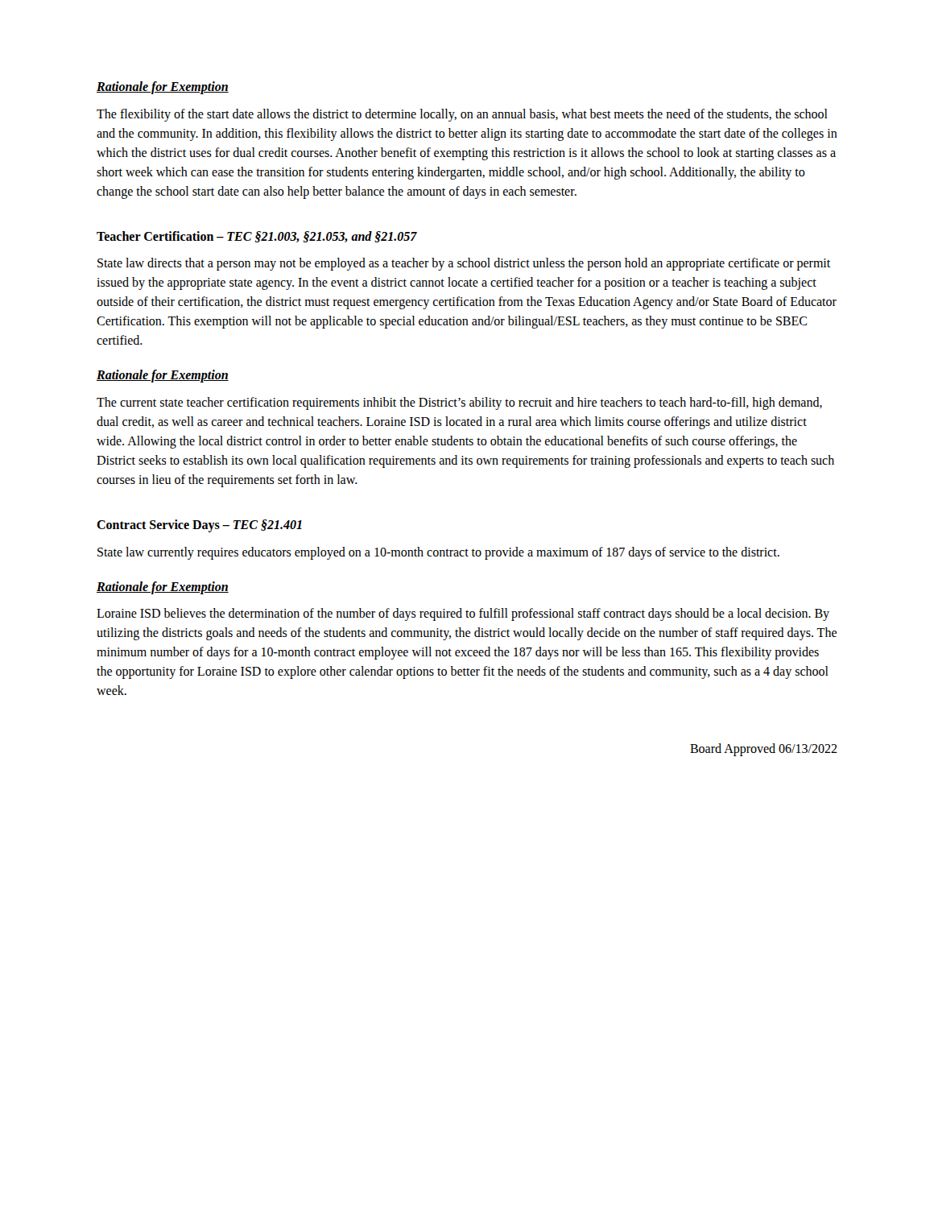Rationale for Exemption
The flexibility of the start date allows the district to determine locally, on an annual basis, what best meets the need of the students, the school and the community. In addition, this flexibility allows the district to better align its starting date to accommodate the start date of the colleges in which the district uses for dual credit courses. Another benefit of exempting this restriction is it allows the school to look at starting classes as a short week which can ease the transition for students entering kindergarten, middle school, and/or high school. Additionally, the ability to change the school start date can also help better balance the amount of days in each semester.
Teacher Certification – TEC §21.003, §21.053, and §21.057
State law directs that a person may not be employed as a teacher by a school district unless the person hold an appropriate certificate or permit issued by the appropriate state agency. In the event a district cannot locate a certified teacher for a position or a teacher is teaching a subject outside of their certification, the district must request emergency certification from the Texas Education Agency and/or State Board of Educator Certification. This exemption will not be applicable to special education and/or bilingual/ESL teachers, as they must continue to be SBEC certified.
Rationale for Exemption
The current state teacher certification requirements inhibit the District’s ability to recruit and hire teachers to teach hard-to-fill, high demand, dual credit, as well as career and technical teachers. Loraine ISD is located in a rural area which limits course offerings and utilize district wide. Allowing the local district control in order to better enable students to obtain the educational benefits of such course offerings, the District seeks to establish its own local qualification requirements and its own requirements for training professionals and experts to teach such courses in lieu of the requirements set forth in law.
Contract Service Days – TEC §21.401
State law currently requires educators employed on a 10-month contract to provide a maximum of 187 days of service to the district.
Rationale for Exemption
Loraine ISD believes the determination of the number of days required to fulfill professional staff contract days should be a local decision. By utilizing the districts goals and needs of the students and community, the district would locally decide on the number of staff required days. The minimum number of days for a 10-month contract employee will not exceed the 187 days nor will be less than 165. This flexibility provides the opportunity for Loraine ISD to explore other calendar options to better fit the needs of the students and community, such as a 4 day school week.
Board Approved 06/13/2022